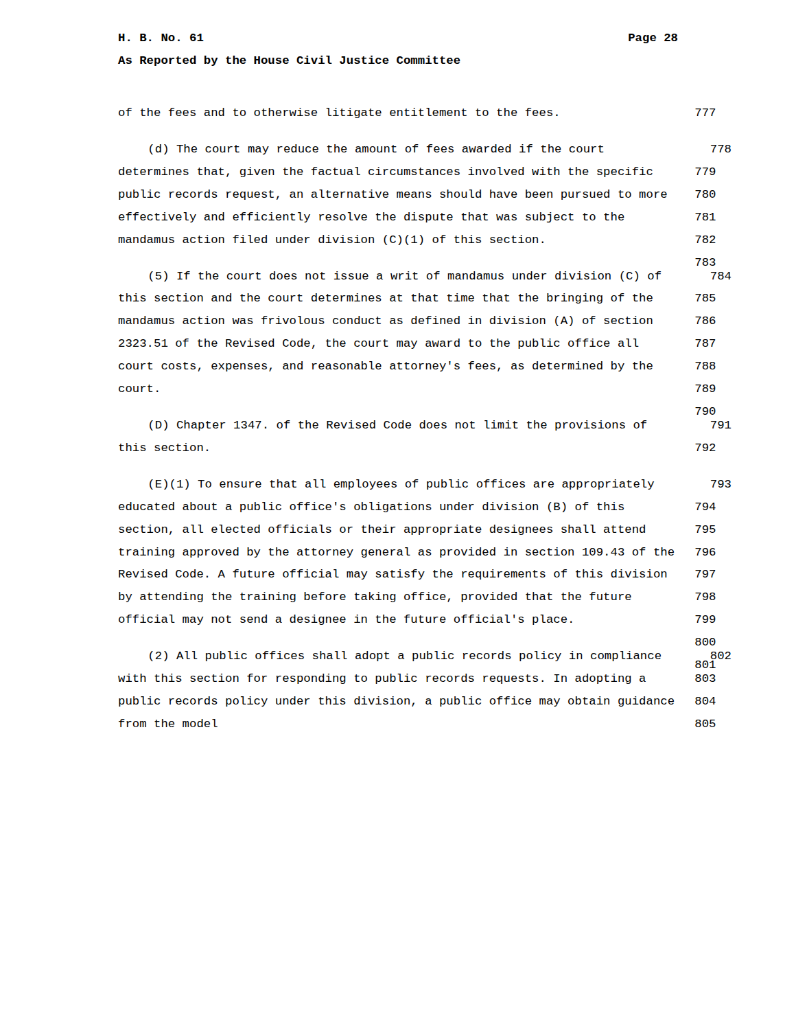H. B. No. 61
As Reported by the House Civil Justice Committee
Page 28
of the fees and to otherwise litigate entitlement to the fees.777
(d) The court may reduce the amount of fees awarded if the court determines that, given the factual circumstances involved with the specific public records request, an alternative means should have been pursued to more effectively and efficiently resolve the dispute that was subject to the mandamus action filed under division (C)(1) of this section.778 779 780 781 782 783
(5) If the court does not issue a writ of mandamus under division (C) of this section and the court determines at that time that the bringing of the mandamus action was frivolous conduct as defined in division (A) of section 2323.51 of the Revised Code, the court may award to the public office all court costs, expenses, and reasonable attorney's fees, as determined by the court.784 785 786 787 788 789 790
(D) Chapter 1347. of the Revised Code does not limit the provisions of this section.791 792
(E)(1) To ensure that all employees of public offices are appropriately educated about a public office's obligations under division (B) of this section, all elected officials or their appropriate designees shall attend training approved by the attorney general as provided in section 109.43 of the Revised Code. A future official may satisfy the requirements of this division by attending the training before taking office, provided that the future official may not send a designee in the future official's place.793 794 795 796 797 798 799 800 801
(2) All public offices shall adopt a public records policy in compliance with this section for responding to public records requests. In adopting a public records policy under this division, a public office may obtain guidance from the model802 803 804 805